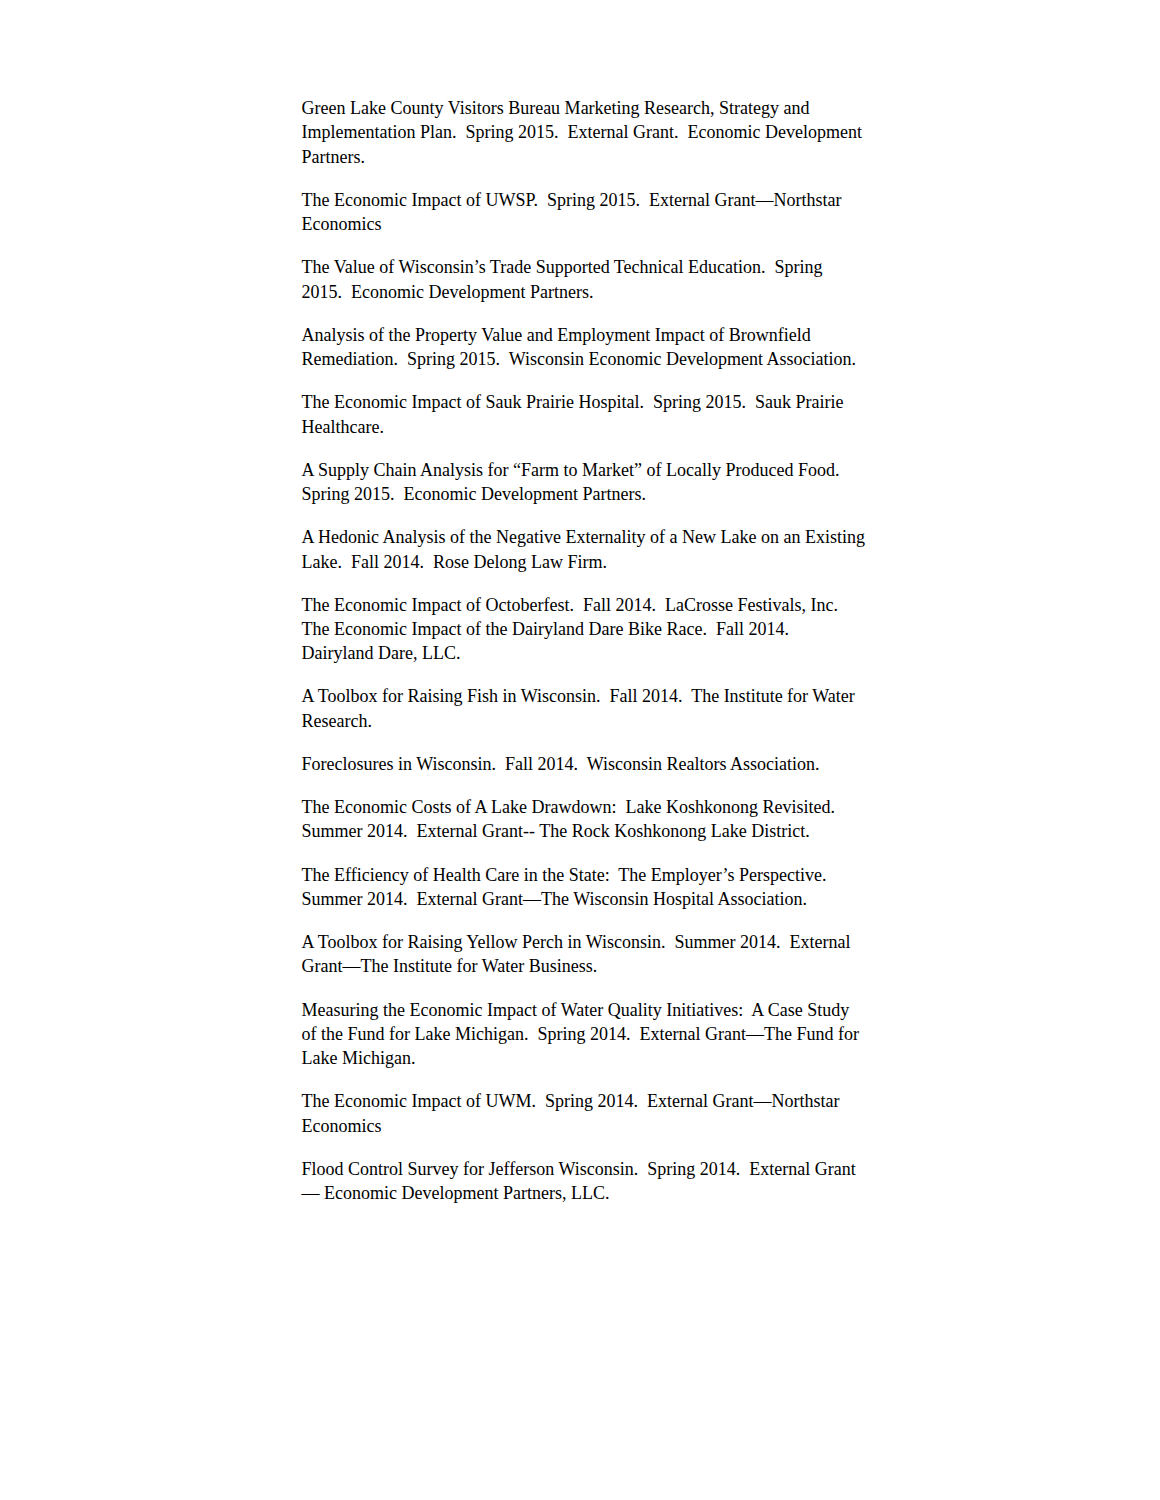Green Lake County Visitors Bureau Marketing Research, Strategy and Implementation Plan. Spring 2015. External Grant. Economic Development Partners.
The Economic Impact of UWSP. Spring 2015. External Grant—Northstar Economics
The Value of Wisconsin’s Trade Supported Technical Education. Spring 2015. Economic Development Partners.
Analysis of the Property Value and Employment Impact of Brownfield Remediation. Spring 2015. Wisconsin Economic Development Association.
The Economic Impact of Sauk Prairie Hospital. Spring 2015. Sauk Prairie Healthcare.
A Supply Chain Analysis for “Farm to Market” of Locally Produced Food. Spring 2015. Economic Development Partners.
A Hedonic Analysis of the Negative Externality of a New Lake on an Existing Lake. Fall 2014. Rose Delong Law Firm.
The Economic Impact of Octoberfest. Fall 2014. LaCrosse Festivals, Inc. The Economic Impact of the Dairyland Dare Bike Race. Fall 2014. Dairyland Dare, LLC.
A Toolbox for Raising Fish in Wisconsin. Fall 2014. The Institute for Water Research.
Foreclosures in Wisconsin. Fall 2014. Wisconsin Realtors Association.
The Economic Costs of A Lake Drawdown: Lake Koshkonong Revisited. Summer 2014. External Grant-- The Rock Koshkonong Lake District.
The Efficiency of Health Care in the State: The Employer’s Perspective. Summer 2014. External Grant—The Wisconsin Hospital Association.
A Toolbox for Raising Yellow Perch in Wisconsin. Summer 2014. External Grant—The Institute for Water Business.
Measuring the Economic Impact of Water Quality Initiatives: A Case Study of the Fund for Lake Michigan. Spring 2014. External Grant—The Fund for Lake Michigan.
The Economic Impact of UWM. Spring 2014. External Grant—Northstar Economics
Flood Control Survey for Jefferson Wisconsin. Spring 2014. External Grant— Economic Development Partners, LLC.